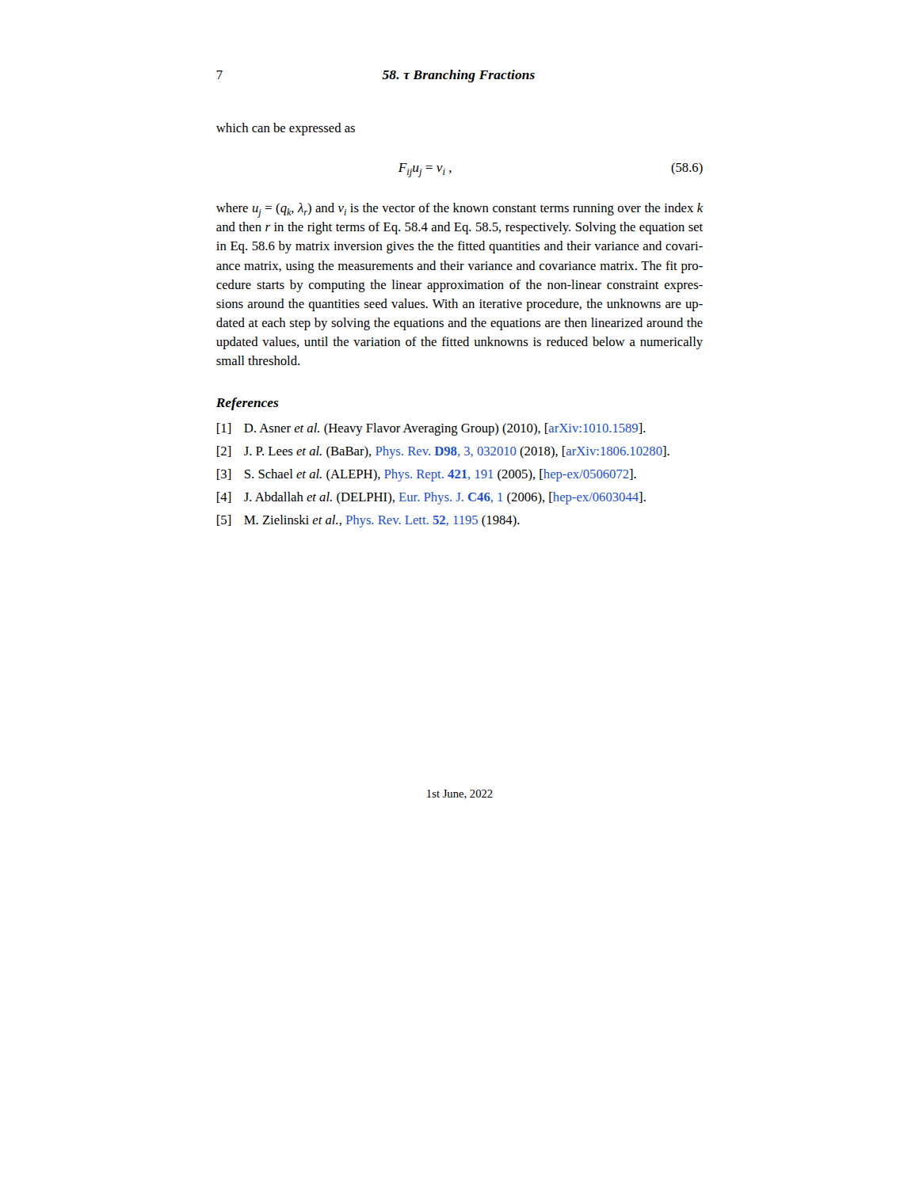7
58. τ Branching Fractions
which can be expressed as
Fijuj = vi ,
(58.6)
where uj = (qk, λr) and vi is the vector of the known constant terms running over the index k and then r in the right terms of Eq. 58.4 and Eq. 58.5, respectively. Solving the equation set in Eq. 58.6 by matrix inversion gives the the fitted quantities and their variance and covariance matrix, using the measurements and their variance and covariance matrix. The fit procedure starts by computing the linear approximation of the non-linear constraint expressions around the quantities seed values. With an iterative procedure, the unknowns are updated at each step by solving the equations and the equations are then linearized around the updated values, until the variation of the fitted unknowns is reduced below a numerically small threshold.
References
[1] D. Asner et al. (Heavy Flavor Averaging Group) (2010), [arXiv:1010.1589].
[2] J. P. Lees et al. (BaBar), Phys. Rev. D98, 3, 032010 (2018), [arXiv:1806.10280].
[3] S. Schael et al. (ALEPH), Phys. Rept. 421, 191 (2005), [hep-ex/0506072].
[4] J. Abdallah et al. (DELPHI), Eur. Phys. J. C46, 1 (2006), [hep-ex/0603044].
[5] M. Zielinski et al., Phys. Rev. Lett. 52, 1195 (1984).
1st June, 2022